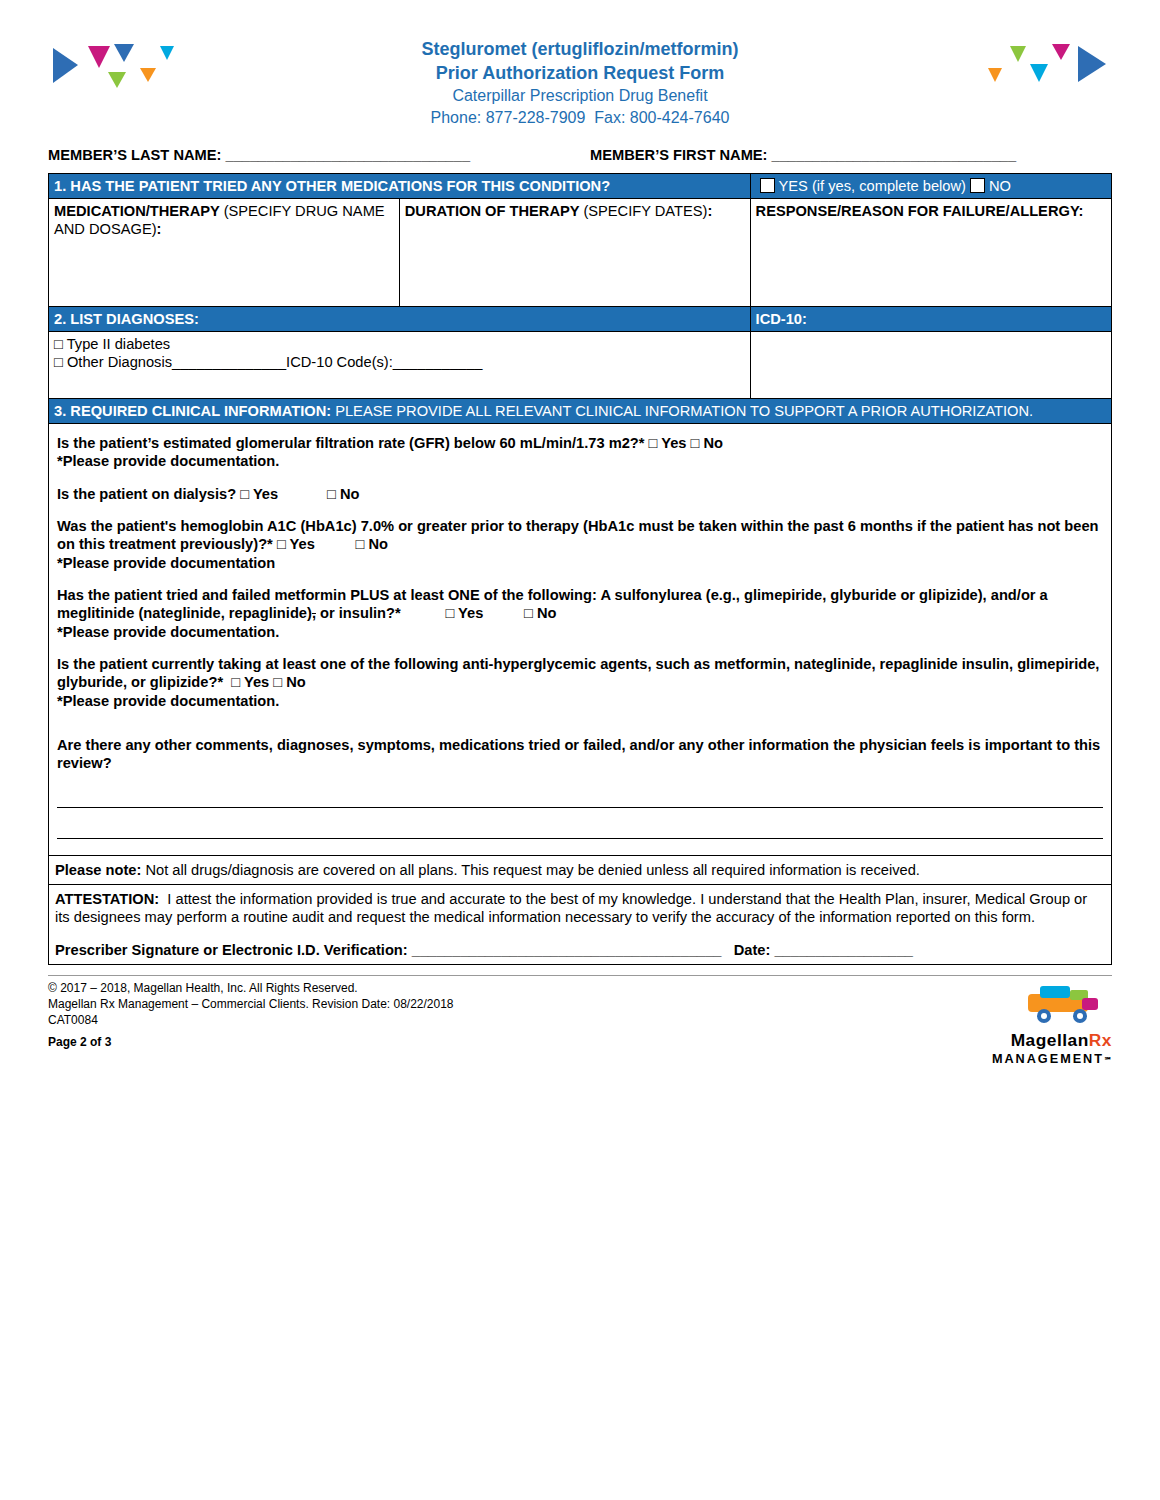Stegluromet (ertugliflozin/metformin)
Prior Authorization Request Form
Caterpillar Prescription Drug Benefit
Phone: 877-228-7909 Fax: 800-424-7640
MEMBER’S LAST NAME: ______________________________
MEMBER’S FIRST NAME: ______________________________
| 1. HAS THE PATIENT TRIED ANY OTHER MEDICATIONS FOR THIS CONDITION? | YES (if yes, complete below) NO |
| MEDICATION/THERAPY (SPECIFY DRUG NAME AND DOSAGE) : | DURATION OF THERAPY (SPECIFY DATES) : | RESPONSE/REASON FOR FAILURE/ALLERGY: |
| 2. LIST DIAGNOSES: | ICD-10: |
| □ Type II diabetes □ Other Diagnosis______________ICD-10 Code(s):___________ | |
| 3. REQUIRED CLINICAL INFORMATION: PLEASE PROVIDE ALL RELEVANT CLINICAL INFORMATION TO SUPPORT A PRIOR AUTHORIZATION. |
Is the patient’s estimated glomerular filtration rate (GFR) below 60 mL/min/1.73 m2?* □ Yes □ No
*Please provide documentation.
Is the patient on dialysis? □ Yes □ No
Was the patient's hemoglobin A1C (HbA1c) 7.0% or greater prior to therapy (HbA1c must be taken within the past 6 months if the patient has not been on this treatment previously)?* □ Yes □ No
*Please provide documentation
Has the patient tried and failed metformin PLUS at least ONE of the following: A sulfonylurea (e.g., glimepiride, glyburide or glipizide), and/or a meglitinide (nateglinide, repaglinide), or insulin?* □ Yes □ No
*Please provide documentation.
Is the patient currently taking at least one of the following anti-hyperglycemic agents, such as metformin, nateglinide, repaglinide insulin, glimepiride, glyburide, or glipizide?* □ Yes □ No
*Please provide documentation.
Are there any other comments, diagnoses, symptoms, medications tried or failed, and/or any other information the physician feels is important to this review?
Please note: Not all drugs/diagnosis are covered on all plans. This request may be denied unless all required information is received.
ATTESTATION: I attest the information provided is true and accurate to the best of my knowledge. I understand that the Health Plan, insurer, Medical Group or its designees may perform a routine audit and request the medical information necessary to verify the accuracy of the information reported on this form.
Prescriber Signature or Electronic I.D. Verification: ______________________________________ Date: _________________
© 2017 – 2018, Magellan Health, Inc. All Rights Reserved.
Magellan Rx Management – Commercial Clients. Revision Date: 08/22/2018
CAT0084
Page 2 of 3
MagellanRx
MANAGEMENT℠